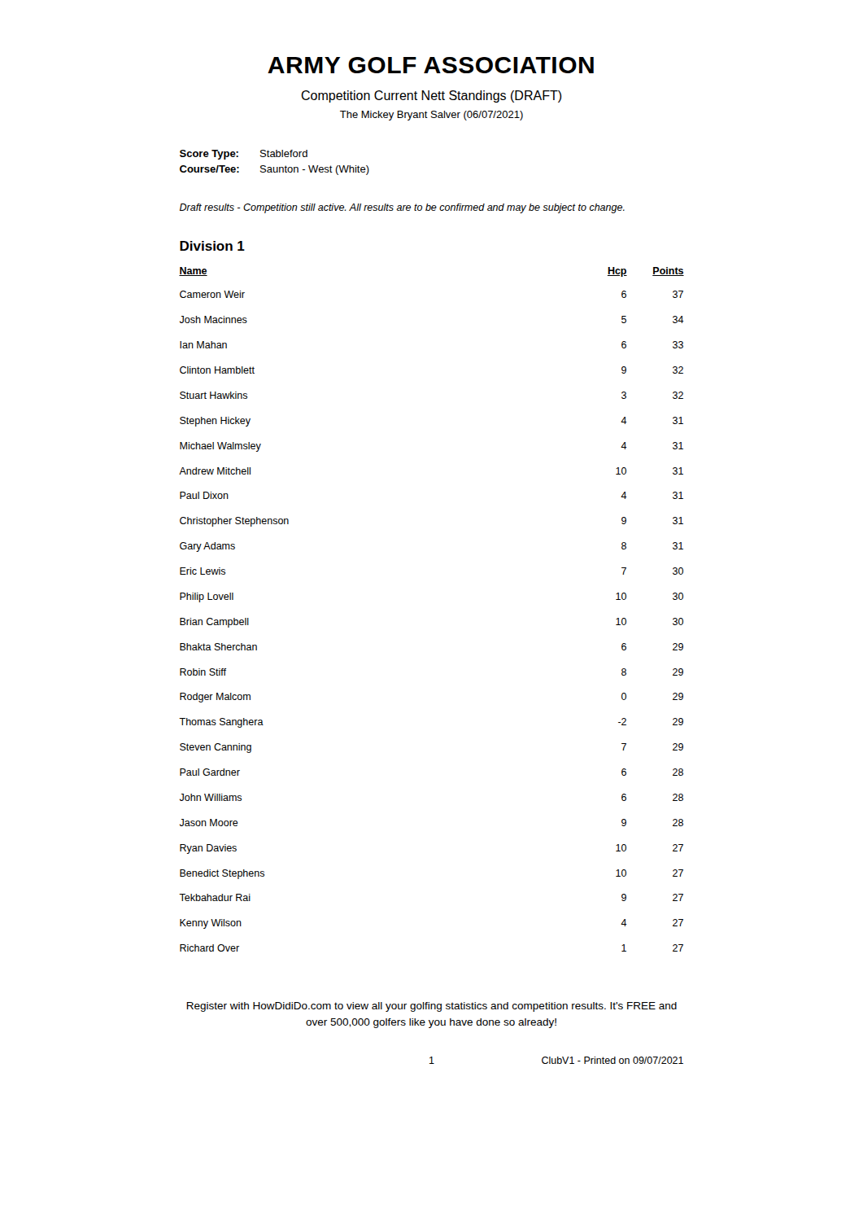ARMY GOLF ASSOCIATION
Competition Current Nett Standings (DRAFT)
The Mickey Bryant Salver (06/07/2021)
Score Type: Stableford
Course/Tee: Saunton - West (White)
Draft results - Competition still active. All results are to be confirmed and may be subject to change.
Division 1
| Name | Hcp | Points |
| --- | --- | --- |
| Cameron Weir | 6 | 37 |
| Josh Macinnes | 5 | 34 |
| Ian Mahan | 6 | 33 |
| Clinton Hamblett | 9 | 32 |
| Stuart Hawkins | 3 | 32 |
| Stephen Hickey | 4 | 31 |
| Michael Walmsley | 4 | 31 |
| Andrew Mitchell | 10 | 31 |
| Paul Dixon | 4 | 31 |
| Christopher Stephenson | 9 | 31 |
| Gary Adams | 8 | 31 |
| Eric Lewis | 7 | 30 |
| Philip Lovell | 10 | 30 |
| Brian Campbell | 10 | 30 |
| Bhakta Sherchan | 6 | 29 |
| Robin Stiff | 8 | 29 |
| Rodger Malcom | 0 | 29 |
| Thomas Sanghera | -2 | 29 |
| Steven Canning | 7 | 29 |
| Paul Gardner | 6 | 28 |
| John Williams | 6 | 28 |
| Jason Moore | 9 | 28 |
| Ryan Davies | 10 | 27 |
| Benedict Stephens | 10 | 27 |
| Tekbahadur Rai | 9 | 27 |
| Kenny Wilson | 4 | 27 |
| Richard Over | 1 | 27 |
Register with HowDidiDo.com to view all your golfing statistics and competition results. It's FREE and over 500,000 golfers like you have done so already!
1 ClubV1 - Printed on 09/07/2021